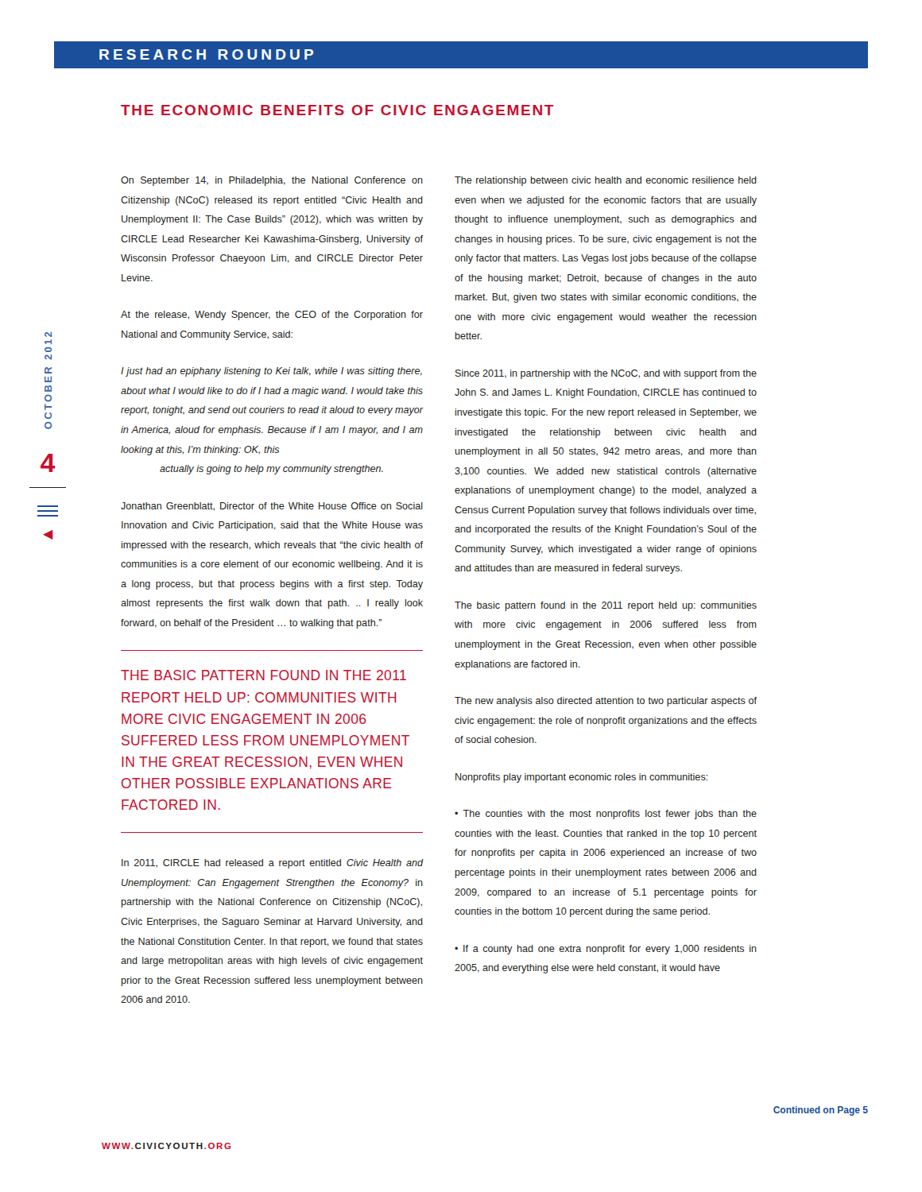Research Roundup
The Economic Benefits of Civic Engagement
OCTOBER 2012
4
◀
On September 14, in Philadelphia, the National Conference on Citizenship (NCoC) released its report entitled “Civic Health and Unemployment II: The Case Builds” (2012), which was written by CIRCLE Lead Researcher Kei Kawashima-Ginsberg, University of Wisconsin Professor Chaeyoon Lim, and CIRCLE Director Peter Levine.
At the release, Wendy Spencer, the CEO of the Corporation for National and Community Service, said:
I just had an epiphany listening to Kei talk, while I was sitting there, about what I would like to do if I had a magic wand. I would take this report, tonight, and send out couriers to read it aloud to every mayor in America, aloud for emphasis. Because if I am I mayor, and I am looking at this, I’m thinking: OK, this actually is going to help my community strengthen.
Jonathan Greenblatt, Director of the White House Office on Social Innovation and Civic Participation, said that the White House was impressed with the research, which reveals that “the civic health of communities is a core element of our economic wellbeing. And it is a long process, but that process begins with a first step. Today almost represents the first walk down that path. .. I really look forward, on behalf of the President … to walking that path.”
The basic pattern found in the 2011 report held up: communities with more civic engagement in 2006 suffered less from unemployment in the Great Recession, even when other possible explanations are factored in.
In 2011, CIRCLE had released a report entitled Civic Health and Unemployment: Can Engagement Strengthen the Economy? in partnership with the National Conference on Citizenship (NCoC), Civic Enterprises, the Saguaro Seminar at Harvard University, and the National Constitution Center. In that report, we found that states and large metropolitan areas with high levels of civic engagement prior to the Great Recession suffered less unemployment between 2006 and 2010.
The relationship between civic health and economic resilience held even when we adjusted for the economic factors that are usually thought to influence unemployment, such as demographics and changes in housing prices. To be sure, civic engagement is not the only factor that matters. Las Vegas lost jobs because of the collapse of the housing market; Detroit, because of changes in the auto market. But, given two states with similar economic conditions, the one with more civic engagement would weather the recession better.
Since 2011, in partnership with the NCoC, and with support from the John S. and James L. Knight Foundation, CIRCLE has continued to investigate this topic. For the new report released in September, we investigated the relationship between civic health and unemployment in all 50 states, 942 metro areas, and more than 3,100 counties. We added new statistical controls (alternative explanations of unemployment change) to the model, analyzed a Census Current Population survey that follows individuals over time, and incorporated the results of the Knight Foundation’s Soul of the Community Survey, which investigated a wider range of opinions and attitudes than are measured in federal surveys.
The basic pattern found in the 2011 report held up: communities with more civic engagement in 2006 suffered less from unemployment in the Great Recession, even when other possible explanations are factored in.
The new analysis also directed attention to two particular aspects of civic engagement: the role of nonprofit organizations and the effects of social cohesion.
Nonprofits play important economic roles in communities:
• The counties with the most nonprofits lost fewer jobs than the counties with the least. Counties that ranked in the top 10 percent for nonprofits per capita in 2006 experienced an increase of two percentage points in their unemployment rates between 2006 and 2009, compared to an increase of 5.1 percentage points for counties in the bottom 10 percent during the same period.
• If a county had one extra nonprofit for every 1,000 residents in 2005, and everything else were held constant, it would have
Continued on Page 5
WWW.CIVICYOUTH.ORG